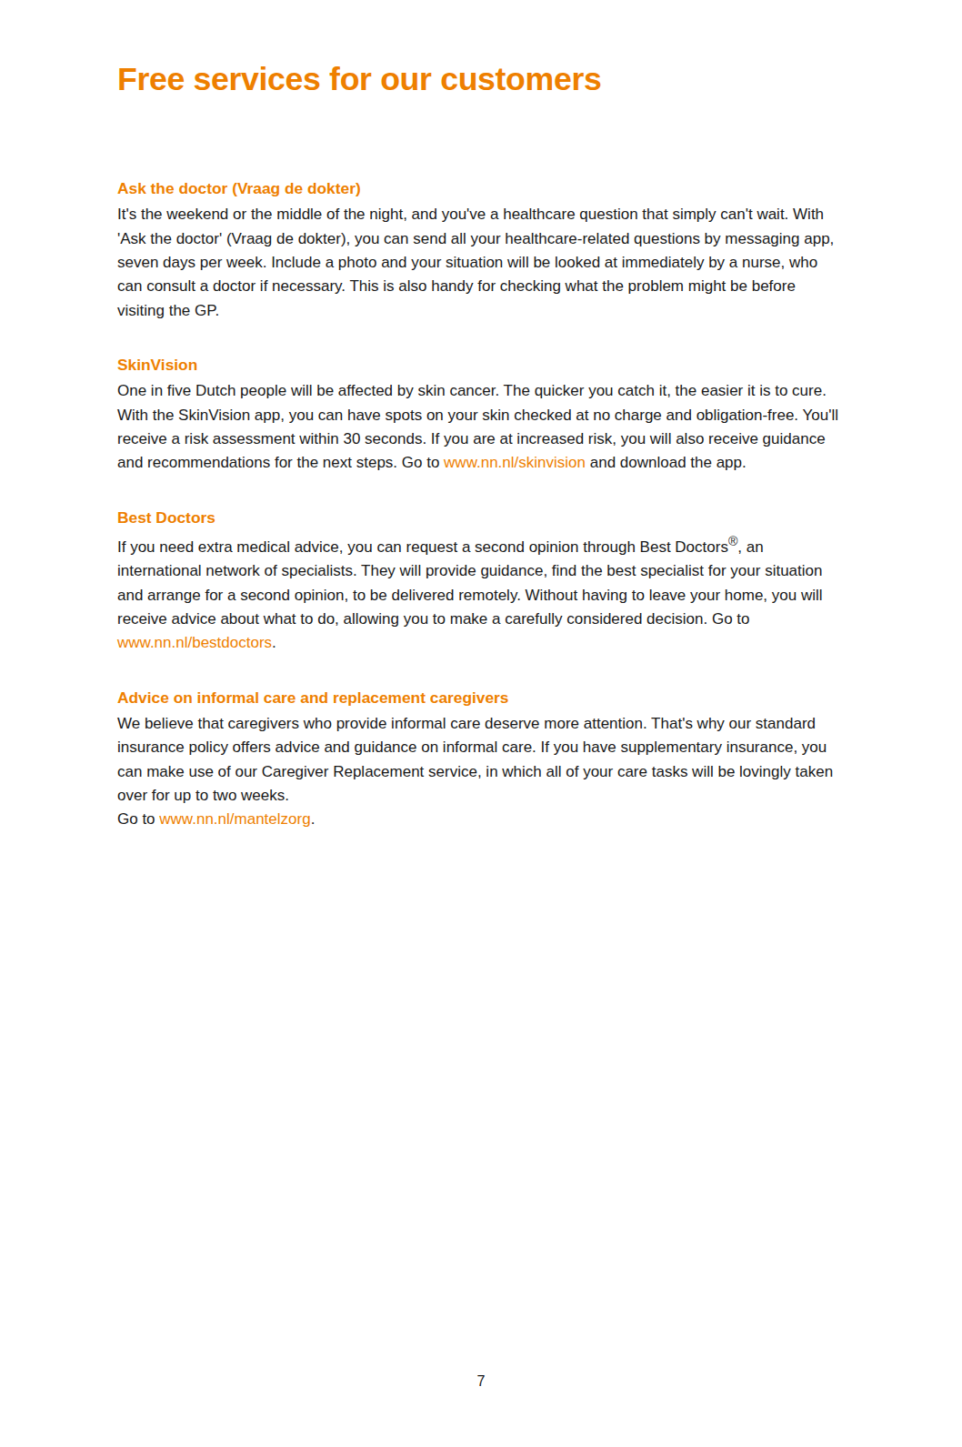Free services for our customers
Ask the doctor (Vraag de dokter)
It's the weekend or the middle of the night, and you've a healthcare question that simply can't wait. With 'Ask the doctor' (Vraag de dokter), you can send all your healthcare-related questions by messaging app, seven days per week. Include a photo and your situation will be looked at immediately by a nurse, who can consult a doctor if necessary. This is also handy for checking what the problem might be before visiting the GP.
SkinVision
One in five Dutch people will be affected by skin cancer. The quicker you catch it, the easier it is to cure. With the SkinVision app, you can have spots on your skin checked at no charge and obligation-free. You'll receive a risk assessment within 30 seconds. If you are at increased risk, you will also receive guidance and recommendations for the next steps. Go to www.nn.nl/skinvision and download the app.
Best Doctors
If you need extra medical advice, you can request a second opinion through Best Doctors®, an international network of specialists. They will provide guidance, find the best specialist for your situation and arrange for a second opinion, to be delivered remotely. Without having to leave your home, you will receive advice about what to do, allowing you to make a carefully considered decision. Go to www.nn.nl/bestdoctors.
Advice on informal care and replacement caregivers
We believe that caregivers who provide informal care deserve more attention. That's why our standard insurance policy offers advice and guidance on informal care. If you have supplementary insurance, you can make use of our Caregiver Replacement service, in which all of your care tasks will be lovingly taken over for up to two weeks.
Go to www.nn.nl/mantelzorg.
7